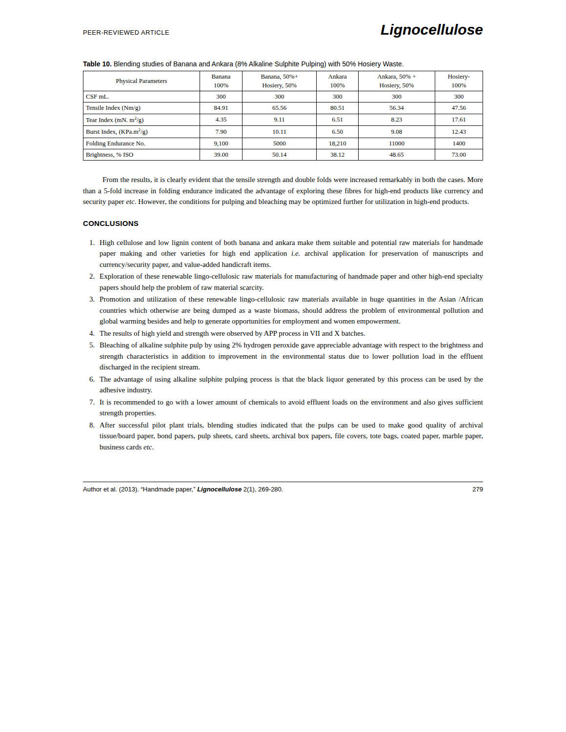PEER-REVIEWED ARTICLE
Lignocellulose
Table 10. Blending studies of Banana and Ankara (8% Alkaline Sulphite Pulping) with 50% Hosiery Waste.
| Physical Parameters | Banana 100% | Banana, 50%+ Hosiery, 50% | Ankara 100% | Ankara, 50% + Hosiery, 50% | Hosiery- 100% |
| --- | --- | --- | --- | --- | --- |
| CSF mL. | 300 | 300 | 300 | 300 | 300 |
| Tensile Index (Nm/g) | 84.91 | 65.56 | 80.51 | 56.34 | 47.56 |
| Tear Index (mN. m 2 /g) | 4.35 | 9.11 | 6.51 | 8.23 | 17.61 |
| Burst Index, (KPa.m 2 /g) | 7.90 | 10.11 | 6.50 | 9.08 | 12.43 |
| Folding Endurance No. | 9,100 | 5000 | 18,210 | 11000 | 1400 |
| Brightness, % ISO | 39.00 | 50.14 | 38.12 | 48.65 | 73.00 |
From the results, it is clearly evident that the tensile strength and double folds were increased remarkably in both the cases. More than a 5-fold increase in folding endurance indicated the advantage of exploring these fibres for high-end products like currency and security paper etc. However, the conditions for pulping and bleaching may be optimized further for utilization in high-end products.
CONCLUSIONS
High cellulose and low lignin content of both banana and ankara make them suitable and potential raw materials for handmade paper making and other varieties for high end application i.e. archival application for preservation of manuscripts and currency/security paper, and value-added handicraft items.
Exploration of these renewable lingo-cellulosic raw materials for manufacturing of handmade paper and other high-end specialty papers should help the problem of raw material scarcity.
Promotion and utilization of these renewable lingo-cellulosic raw materials available in huge quantities in the Asian /African countries which otherwise are being dumped as a waste biomass, should address the problem of environmental pollution and global warming besides and help to generate opportunities for employment and women empowerment.
The results of high yield and strength were observed by APP process in VII and X batches.
Bleaching of alkaline sulphite pulp by using 2% hydrogen peroxide gave appreciable advantage with respect to the brightness and strength characteristics in addition to improvement in the environmental status due to lower pollution load in the effluent discharged in the recipient stream.
The advantage of using alkaline sulphite pulping process is that the black liquor generated by this process can be used by the adhesive industry.
It is recommended to go with a lower amount of chemicals to avoid effluent loads on the environment and also gives sufficient strength properties.
After successful pilot plant trials, blending studies indicated that the pulps can be used to make good quality of archival tissue/board paper, bond papers, pulp sheets, card sheets, archival box papers, file covers, tote bags, coated paper, marble paper, business cards etc.
Author et al. (2013). “Handmade paper,” Lignocellulose 2(1), 269-280.
279